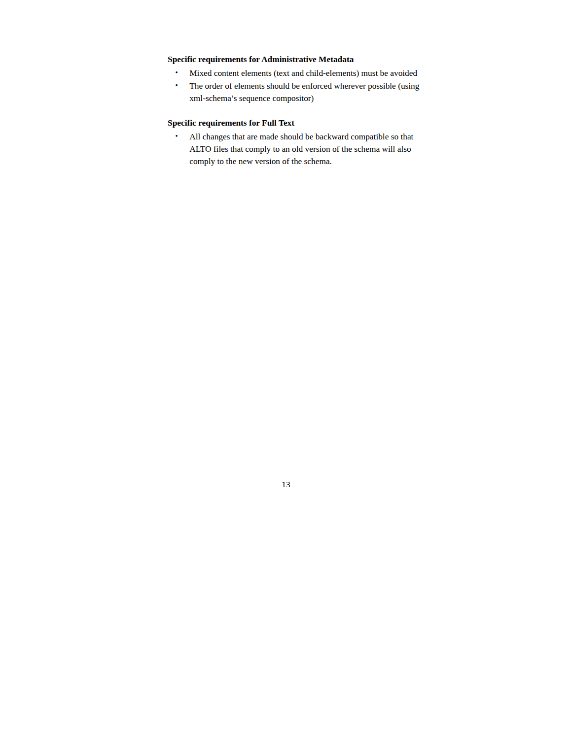Specific requirements for Administrative Metadata
Mixed content elements (text and child-elements) must be avoided
The order of elements should be enforced wherever possible (using xml-schema’s sequence compositor)
Specific requirements for Full Text
All changes that are made should be backward compatible so that ALTO files that comply to an old version of the schema will also comply to the new version of the schema.
13